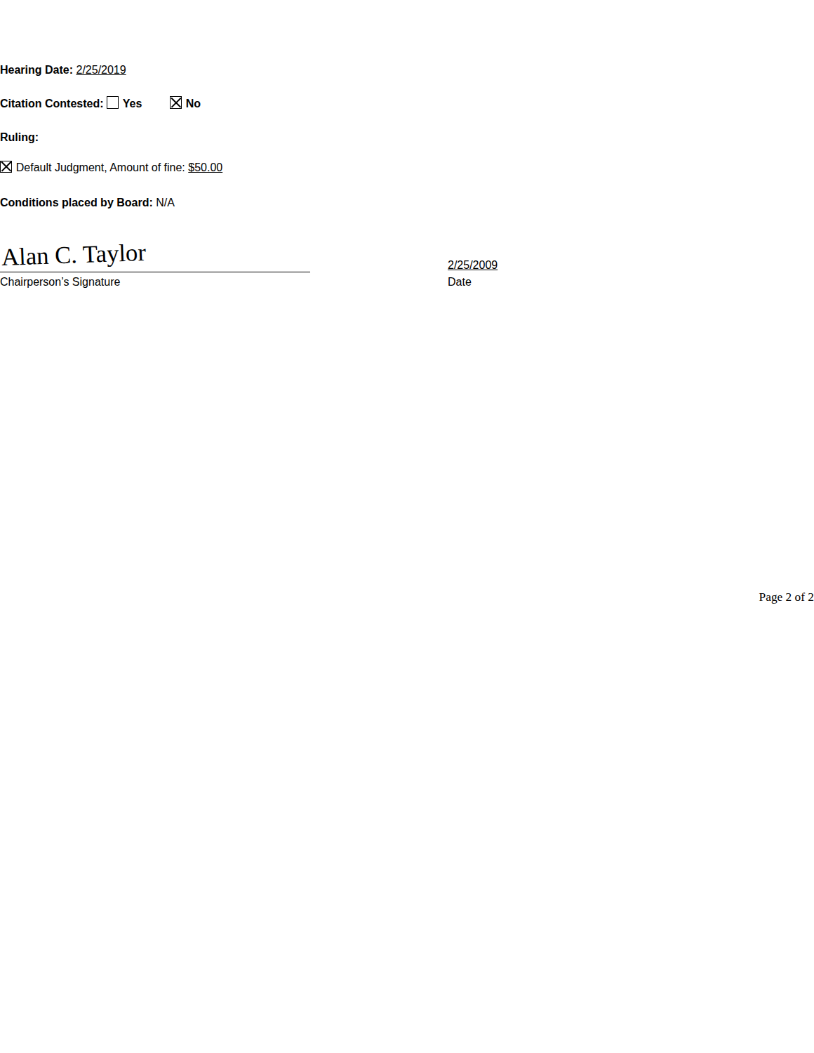Hearing Date: 2/25/2019
Citation Contested: Yes No
Ruling:
Default Judgment, Amount of fine: $50.00
Conditions placed by Board: N/A
| Alan C. Taylor Chairperson’s Signature | 2/25/2009 Date |
Page 2 of 2